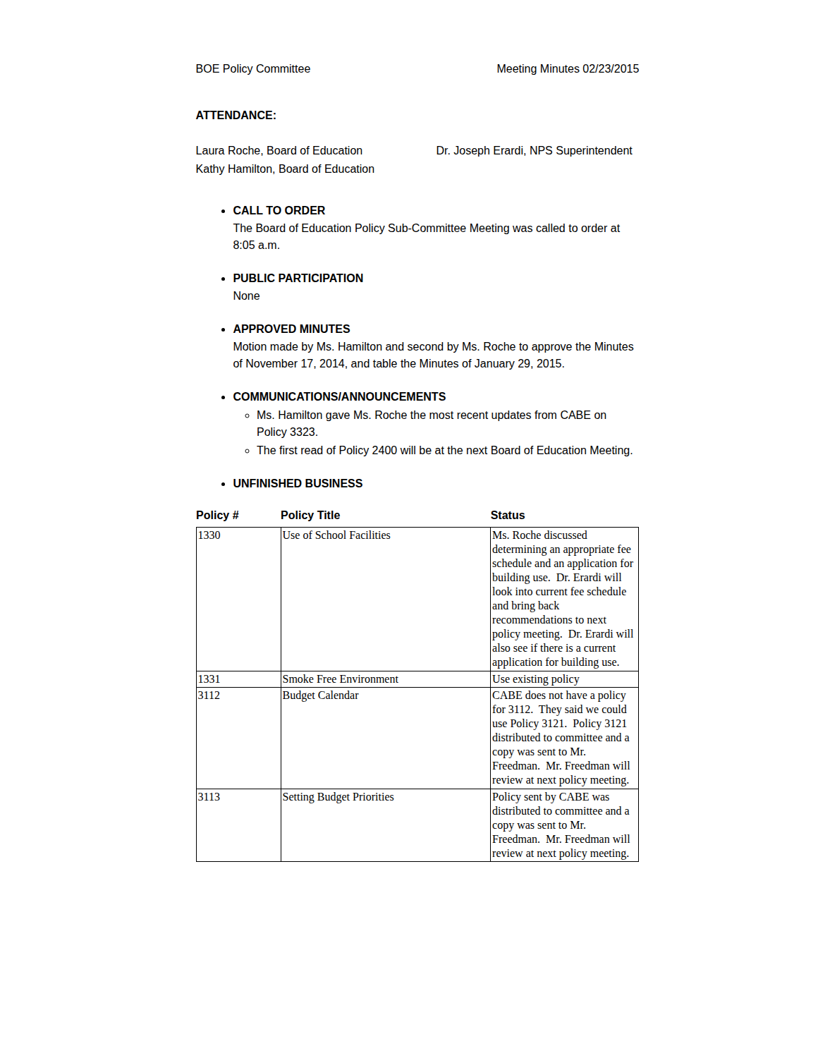BOE Policy Committee Meeting Minutes 02/23/2015
ATTENDANCE:
Laura Roche, Board of Education
Dr. Joseph Erardi, NPS Superintendent
Kathy Hamilton, Board of Education
CALL TO ORDER
The Board of Education Policy Sub-Committee Meeting was called to order at 8:05 a.m.
PUBLIC PARTICIPATION
None
APPROVED MINUTES
Motion made by Ms. Hamilton and second by Ms. Roche to approve the Minutes of November 17, 2014, and table the Minutes of January 29, 2015.
COMMUNICATIONS/ANNOUNCEMENTS
Ms. Hamilton gave Ms. Roche the most recent updates from CABE on Policy 3323.
The first read of Policy 2400 will be at the next Board of Education Meeting.
UNFINISHED BUSINESS
| Policy # | Policy Title | Status |
| --- | --- | --- |
| 1330 | Use of School Facilities | Ms. Roche discussed determining an appropriate fee schedule and an application for building use. Dr. Erardi will look into current fee schedule and bring back recommendations to next policy meeting. Dr. Erardi will also see if there is a current application for building use. |
| 1331 | Smoke Free Environment | Use existing policy |
| 3112 | Budget Calendar | CABE does not have a policy for 3112. They said we could use Policy 3121. Policy 3121 distributed to committee and a copy was sent to Mr. Freedman. Mr. Freedman will review at next policy meeting. |
| 3113 | Setting Budget Priorities | Policy sent by CABE was distributed to committee and a copy was sent to Mr. Freedman. Mr. Freedman will review at next policy meeting. |